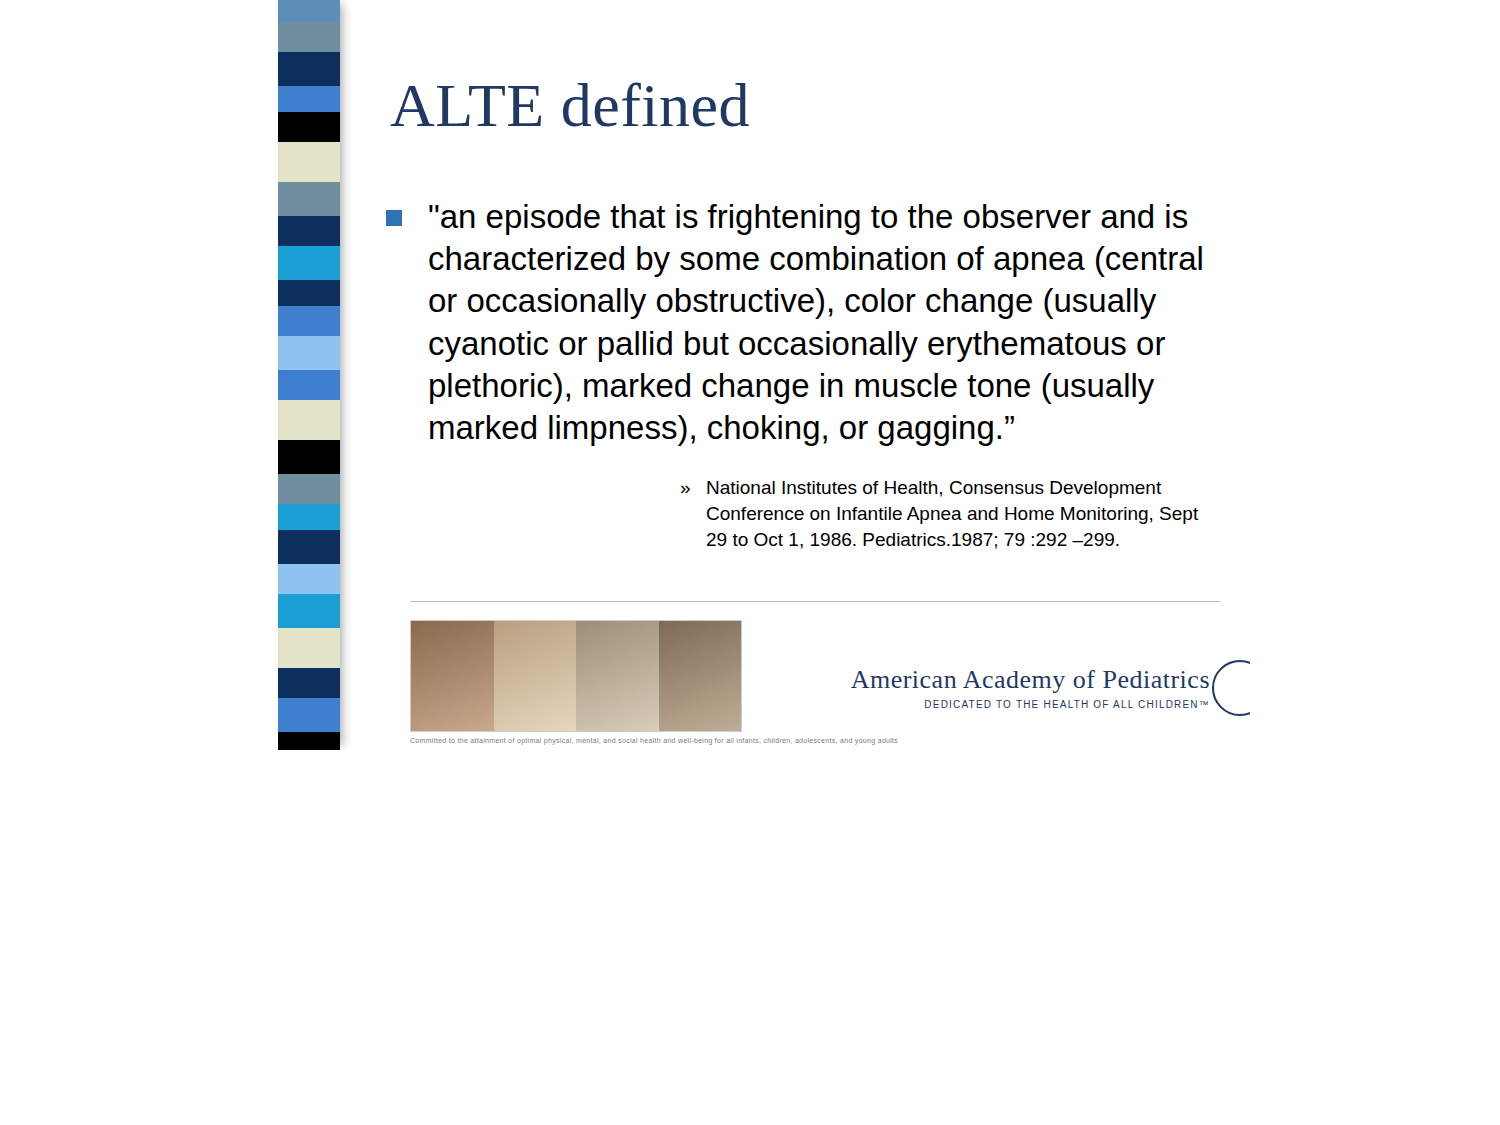ALTE defined
"an episode that is frightening to the observer and is characterized by some combination of apnea (central or occasionally obstructive), color change (usually cyanotic or pallid but occasionally erythematous or plethoric), marked change in muscle tone (usually marked limpness), choking, or gagging.”
National Institutes of Health, Consensus Development Conference on Infantile Apnea and Home Monitoring, Sept 29 to Oct 1, 1986. Pediatrics.1987; 79 :292 –299.
American Academy of Pediatrics
DEDICATED TO THE HEALTH OF ALL CHILDREN™
Committed to the attainment of optimal physical, mental, and social health and well-being for all infants, children, adolescents, and young adults